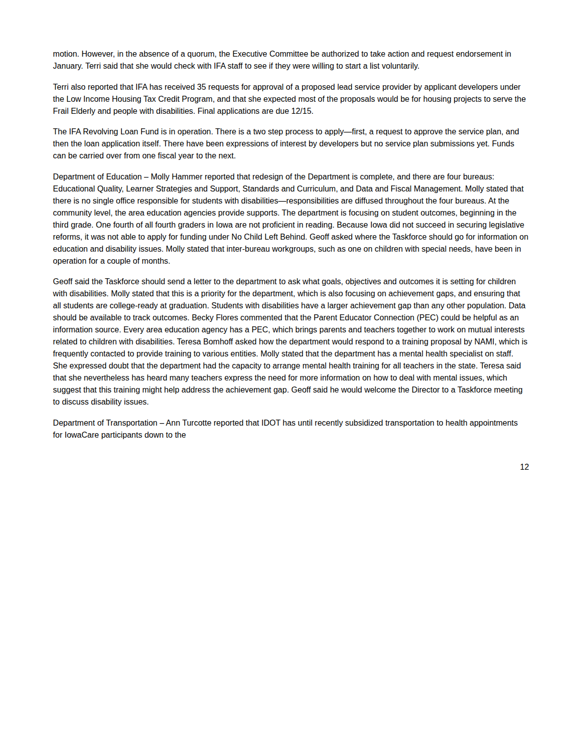motion. However, in the absence of a quorum, the Executive Committee be authorized to take action and request endorsement in January. Terri said that she would check with IFA staff to see if they were willing to start a list voluntarily.
Terri also reported that IFA has received 35 requests for approval of a proposed lead service provider by applicant developers under the Low Income Housing Tax Credit Program, and that she expected most of the proposals would be for housing projects to serve the Frail Elderly and people with disabilities. Final applications are due 12/15.
The IFA Revolving Loan Fund is in operation. There is a two step process to apply—first, a request to approve the service plan, and then the loan application itself. There have been expressions of interest by developers but no service plan submissions yet. Funds can be carried over from one fiscal year to the next.
Department of Education – Molly Hammer reported that redesign of the Department is complete, and there are four bureaus: Educational Quality, Learner Strategies and Support, Standards and Curriculum, and Data and Fiscal Management. Molly stated that there is no single office responsible for students with disabilities—responsibilities are diffused throughout the four bureaus. At the community level, the area education agencies provide supports. The department is focusing on student outcomes, beginning in the third grade. One fourth of all fourth graders in Iowa are not proficient in reading. Because Iowa did not succeed in securing legislative reforms, it was not able to apply for funding under No Child Left Behind. Geoff asked where the Taskforce should go for information on education and disability issues. Molly stated that inter-bureau workgroups, such as one on children with special needs, have been in operation for a couple of months.
Geoff said the Taskforce should send a letter to the department to ask what goals, objectives and outcomes it is setting for children with disabilities. Molly stated that this is a priority for the department, which is also focusing on achievement gaps, and ensuring that all students are college-ready at graduation. Students with disabilities have a larger achievement gap than any other population. Data should be available to track outcomes. Becky Flores commented that the Parent Educator Connection (PEC) could be helpful as an information source. Every area education agency has a PEC, which brings parents and teachers together to work on mutual interests related to children with disabilities. Teresa Bomhoff asked how the department would respond to a training proposal by NAMI, which is frequently contacted to provide training to various entities. Molly stated that the department has a mental health specialist on staff. She expressed doubt that the department had the capacity to arrange mental health training for all teachers in the state. Teresa said that she nevertheless has heard many teachers express the need for more information on how to deal with mental issues, which suggest that this training might help address the achievement gap. Geoff said he would welcome the Director to a Taskforce meeting to discuss disability issues.
Department of Transportation – Ann Turcotte reported that IDOT has until recently subsidized transportation to health appointments for IowaCare participants down to the
12